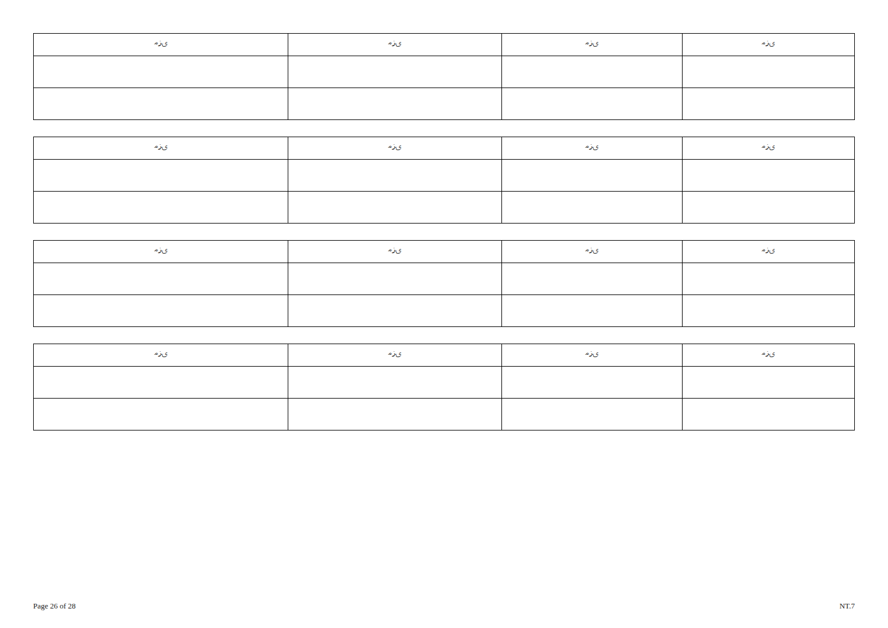| ﯼﺰﻣ | ﯼﺰﻣ | ﯼﺰﻣ | ﯼﺰﻣ |
| ﯼﺰﻣ | ﯼﺰﻣ | ﯼﺰﻣ | ﯼﺰﻣ |
| ﯼﺰﻣ | ﯼﺰﻣ | ﯼﺰﻣ | ﯼﺰﻣ |
| ﯼﺰﻣ | ﯼﺰﻣ | ﯼﺰﻣ | ﯼﺰﻣ |
Page 26 of 28
NT.7